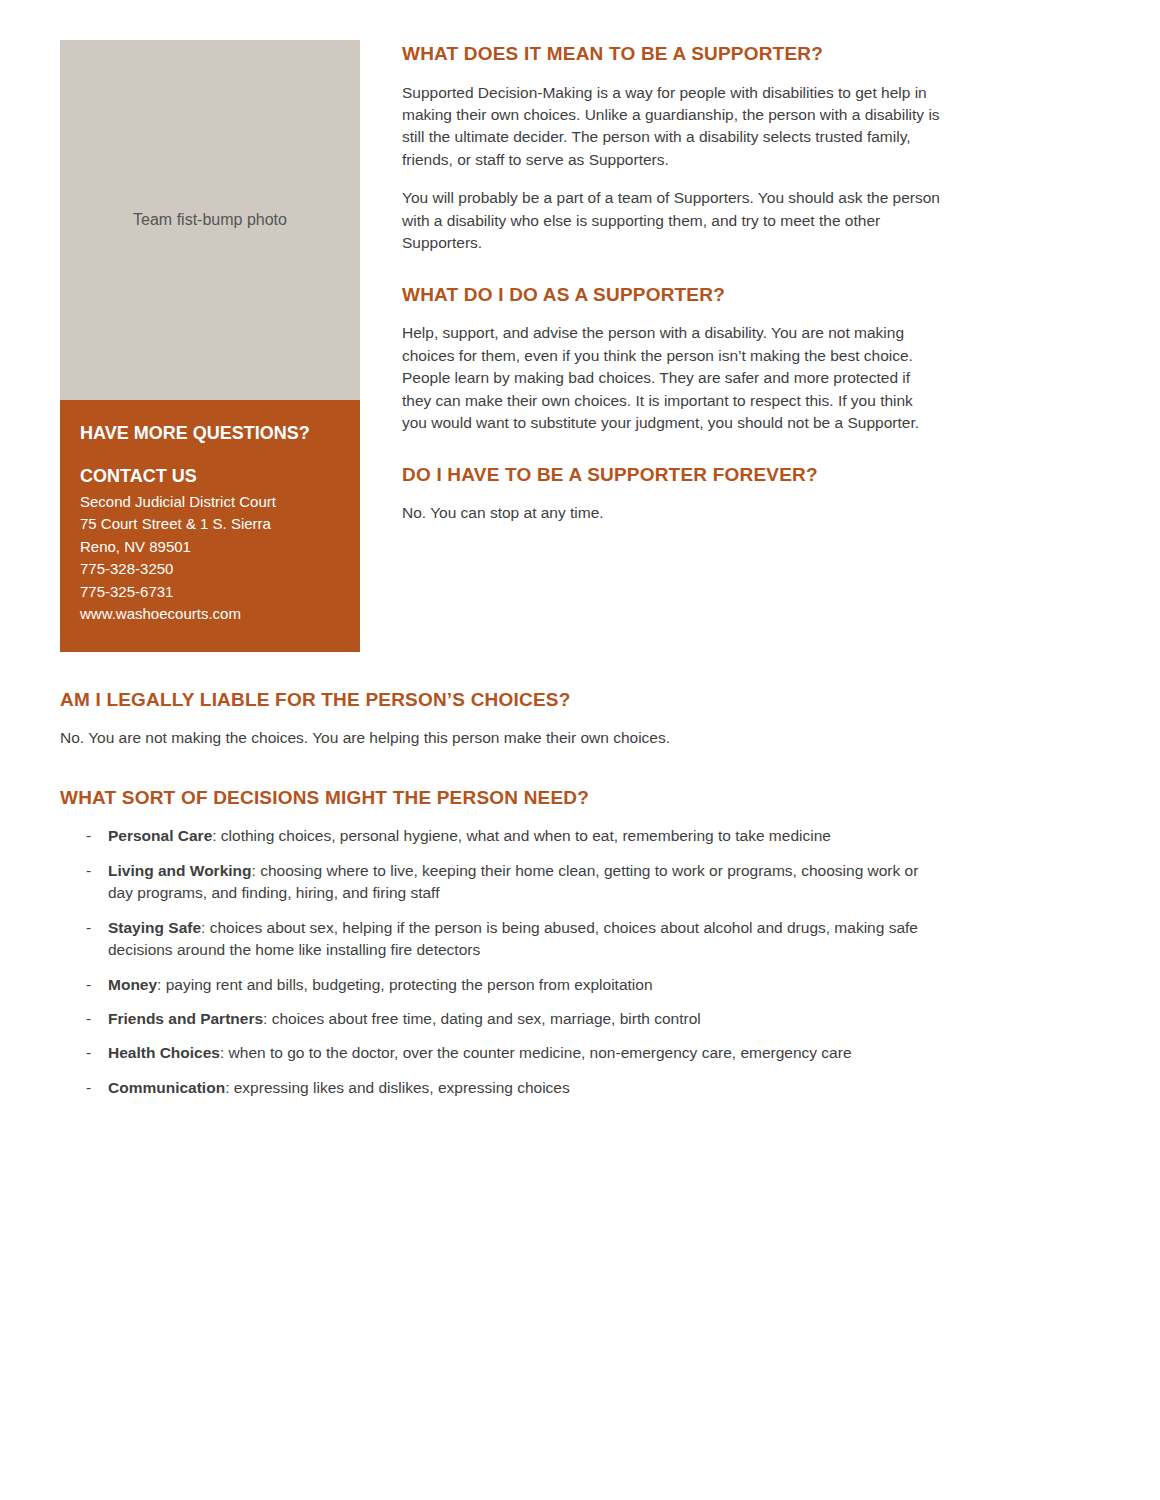Have more questions?
Contact us
Second Judicial District Court
75 Court Street & 1 S. Sierra
Reno, NV 89501
775-328-3250
775-325-6731
www.washoecourts.com
What does it mean to be a supporter?
Supported Decision-Making is a way for people with disabilities to get help in making their own choices. Unlike a guardianship, the person with a disability is still the ultimate decider. The person with a disability selects trusted family, friends, or staff to serve as Supporters.
You will probably be a part of a team of Supporters. You should ask the person with a disability who else is supporting them, and try to meet the other Supporters.
What do I do as a supporter?
Help, support, and advise the person with a disability. You are not making choices for them, even if you think the person isn’t making the best choice. People learn by making bad choices. They are safer and more protected if they can make their own choices. It is important to respect this. If you think you would want to substitute your judgment, you should not be a Supporter.
Do I have to be a supporter forever?
No. You can stop at any time.
Am I legally liable for the person’s choices?
No. You are not making the choices. You are helping this person make their own choices.
What sort of decisions might the person need?
Personal Care: clothing choices, personal hygiene, what and when to eat, remembering to take medicine
Living and Working: choosing where to live, keeping their home clean, getting to work or programs, choosing work or day programs, and finding, hiring, and firing staff
Staying Safe: choices about sex, helping if the person is being abused, choices about alcohol and drugs, making safe decisions around the home like installing fire detectors
Money: paying rent and bills, budgeting, protecting the person from exploitation
Friends and Partners: choices about free time, dating and sex, marriage, birth control
Health Choices: when to go to the doctor, over the counter medicine, non-emergency care, emergency care
Communication: expressing likes and dislikes, expressing choices